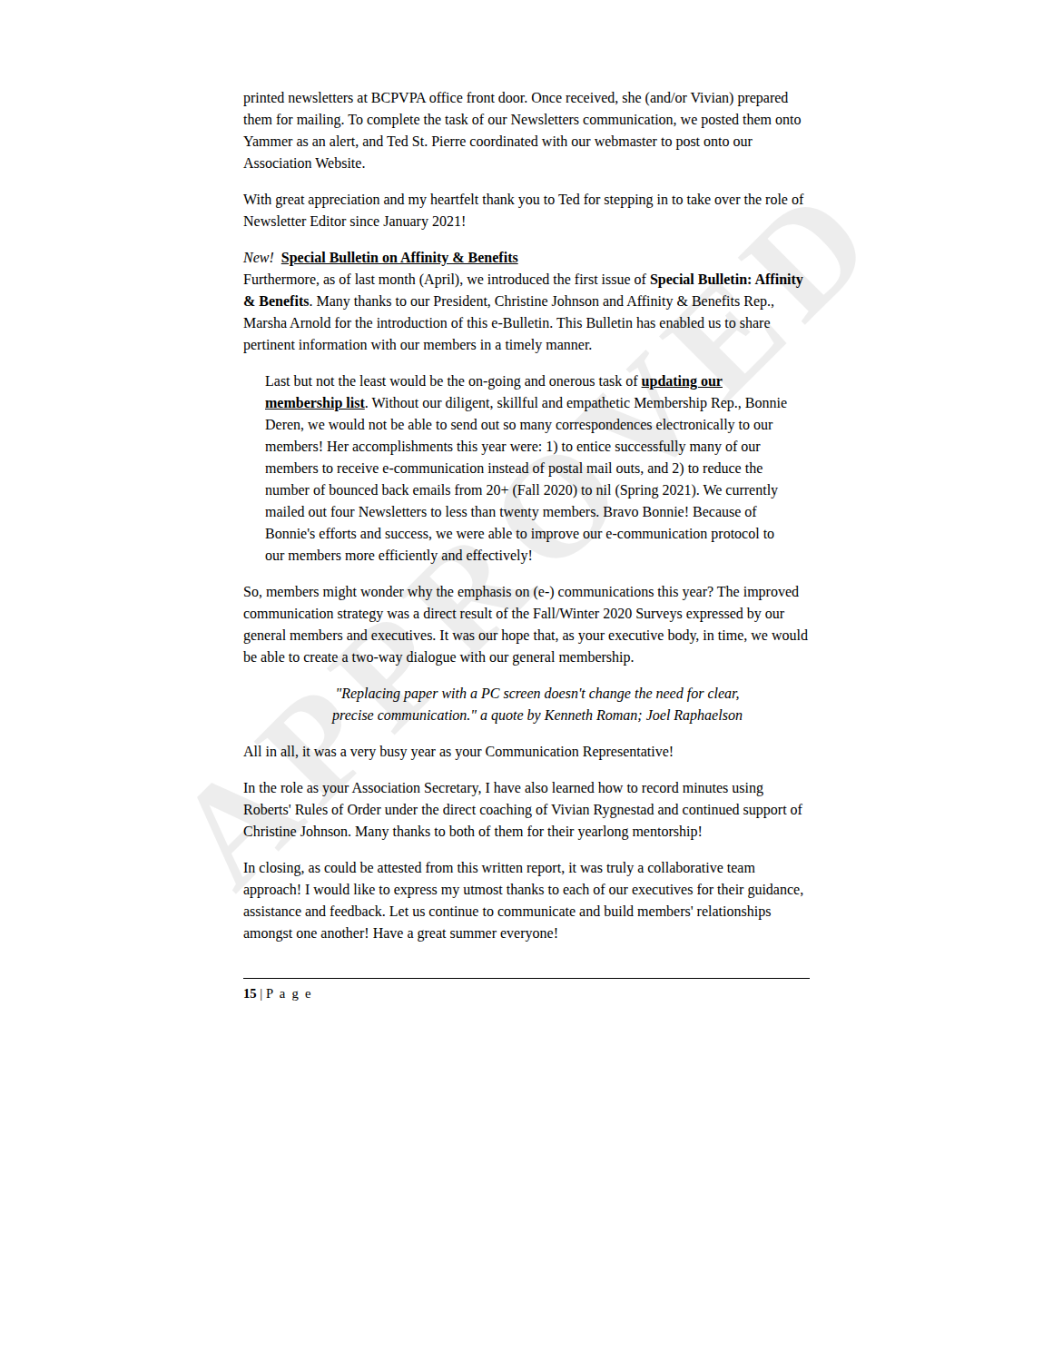APPROVED
printed newsletters at BCPVPA office front door. Once received, she (and/or Vivian) prepared them for mailing. To complete the task of our Newsletters communication, we posted them onto Yammer as an alert, and Ted St. Pierre coordinated with our webmaster to post onto our Association Website.
With great appreciation and my heartfelt thank you to Ted for stepping in to take over the role of Newsletter Editor since January 2021!
New! Special Bulletin on Affinity & Benefits
Furthermore, as of last month (April), we introduced the first issue of Special Bulletin: Affinity & Benefits. Many thanks to our President, Christine Johnson and Affinity & Benefits Rep., Marsha Arnold for the introduction of this e-Bulletin. This Bulletin has enabled us to share pertinent information with our members in a timely manner.
Last but not the least would be the on-going and onerous task of updating our membership list. Without our diligent, skillful and empathetic Membership Rep., Bonnie Deren, we would not be able to send out so many correspondences electronically to our members! Her accomplishments this year were: 1) to entice successfully many of our members to receive e-communication instead of postal mail outs, and 2) to reduce the number of bounced back emails from 20+ (Fall 2020) to nil (Spring 2021). We currently mailed out four Newsletters to less than twenty members. Bravo Bonnie! Because of Bonnie's efforts and success, we were able to improve our e-communication protocol to our members more efficiently and effectively!
So, members might wonder why the emphasis on (e-) communications this year? The improved communication strategy was a direct result of the Fall/Winter 2020 Surveys expressed by our general members and executives. It was our hope that, as your executive body, in time, we would be able to create a two-way dialogue with our general membership.
"Replacing paper with a PC screen doesn't change the need for clear, precise communication." a quote by Kenneth Roman; Joel Raphaelson
All in all, it was a very busy year as your Communication Representative!
In the role as your Association Secretary, I have also learned how to record minutes using Roberts' Rules of Order under the direct coaching of Vivian Rygnestad and continued support of Christine Johnson. Many thanks to both of them for their yearlong mentorship!
In closing, as could be attested from this written report, it was truly a collaborative team approach! I would like to express my utmost thanks to each of our executives for their guidance, assistance and feedback. Let us continue to communicate and build members' relationships amongst one another! Have a great summer everyone!
15 | P a g e